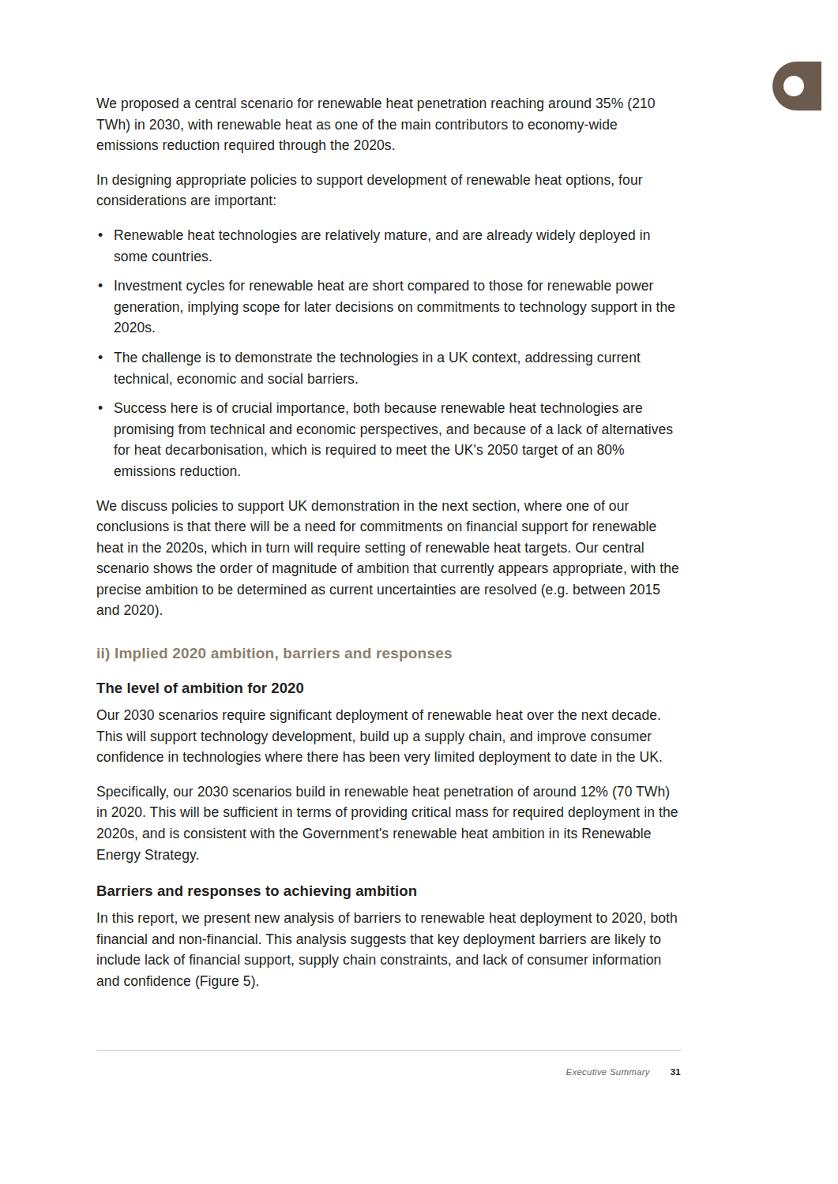We proposed a central scenario for renewable heat penetration reaching around 35% (210 TWh) in 2030, with renewable heat as one of the main contributors to economy-wide emissions reduction required through the 2020s.
In designing appropriate policies to support development of renewable heat options, four considerations are important:
Renewable heat technologies are relatively mature, and are already widely deployed in some countries.
Investment cycles for renewable heat are short compared to those for renewable power generation, implying scope for later decisions on commitments to technology support in the 2020s.
The challenge is to demonstrate the technologies in a UK context, addressing current technical, economic and social barriers.
Success here is of crucial importance, both because renewable heat technologies are promising from technical and economic perspectives, and because of a lack of alternatives for heat decarbonisation, which is required to meet the UK's 2050 target of an 80% emissions reduction.
We discuss policies to support UK demonstration in the next section, where one of our conclusions is that there will be a need for commitments on financial support for renewable heat in the 2020s, which in turn will require setting of renewable heat targets. Our central scenario shows the order of magnitude of ambition that currently appears appropriate, with the precise ambition to be determined as current uncertainties are resolved (e.g. between 2015 and 2020).
ii) Implied 2020 ambition, barriers and responses
The level of ambition for 2020
Our 2030 scenarios require significant deployment of renewable heat over the next decade. This will support technology development, build up a supply chain, and improve consumer confidence in technologies where there has been very limited deployment to date in the UK.
Specifically, our 2030 scenarios build in renewable heat penetration of around 12% (70 TWh) in 2020. This will be sufficient in terms of providing critical mass for required deployment in the 2020s, and is consistent with the Government's renewable heat ambition in its Renewable Energy Strategy.
Barriers and responses to achieving ambition
In this report, we present new analysis of barriers to renewable heat deployment to 2020, both financial and non-financial. This analysis suggests that key deployment barriers are likely to include lack of financial support, supply chain constraints, and lack of consumer information and confidence (Figure 5).
Executive Summary 31